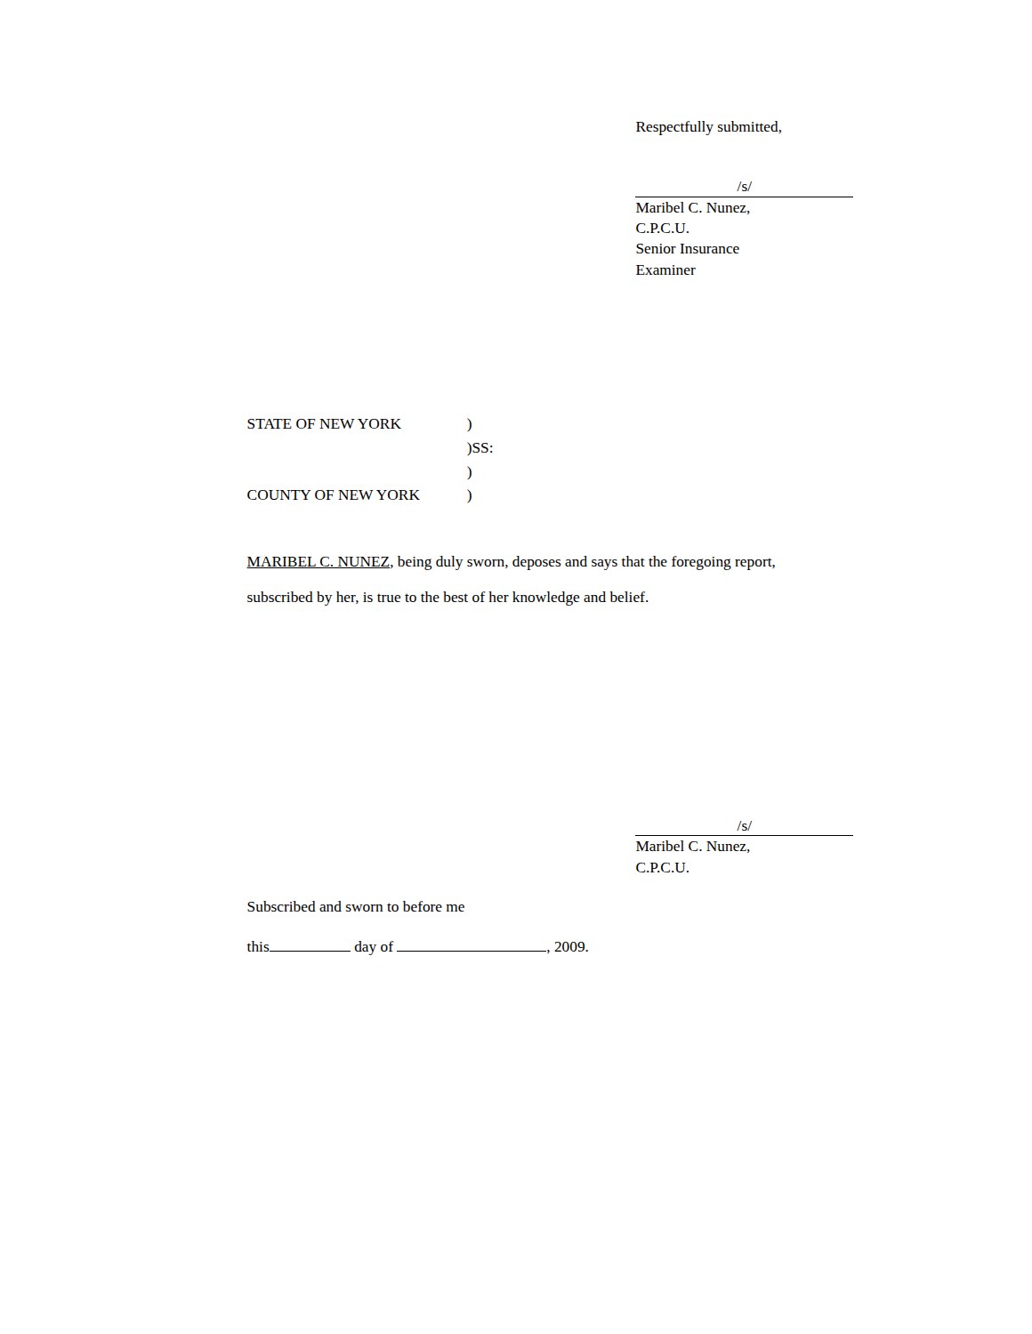Respectfully submitted,
/s/
Maribel C. Nunez, C.P.C.U.
Senior Insurance Examiner
| STATE OF NEW YORK | ) |
| | )SS: |
| | ) |
| COUNTY OF NEW YORK | ) |
MARIBEL C. NUNEZ, being duly sworn, deposes and says that the foregoing report, subscribed by her, is true to the best of her knowledge and belief.
/s/
Maribel C. Nunez, C.P.C.U.
Subscribed and sworn to before me
this day of , 2009.